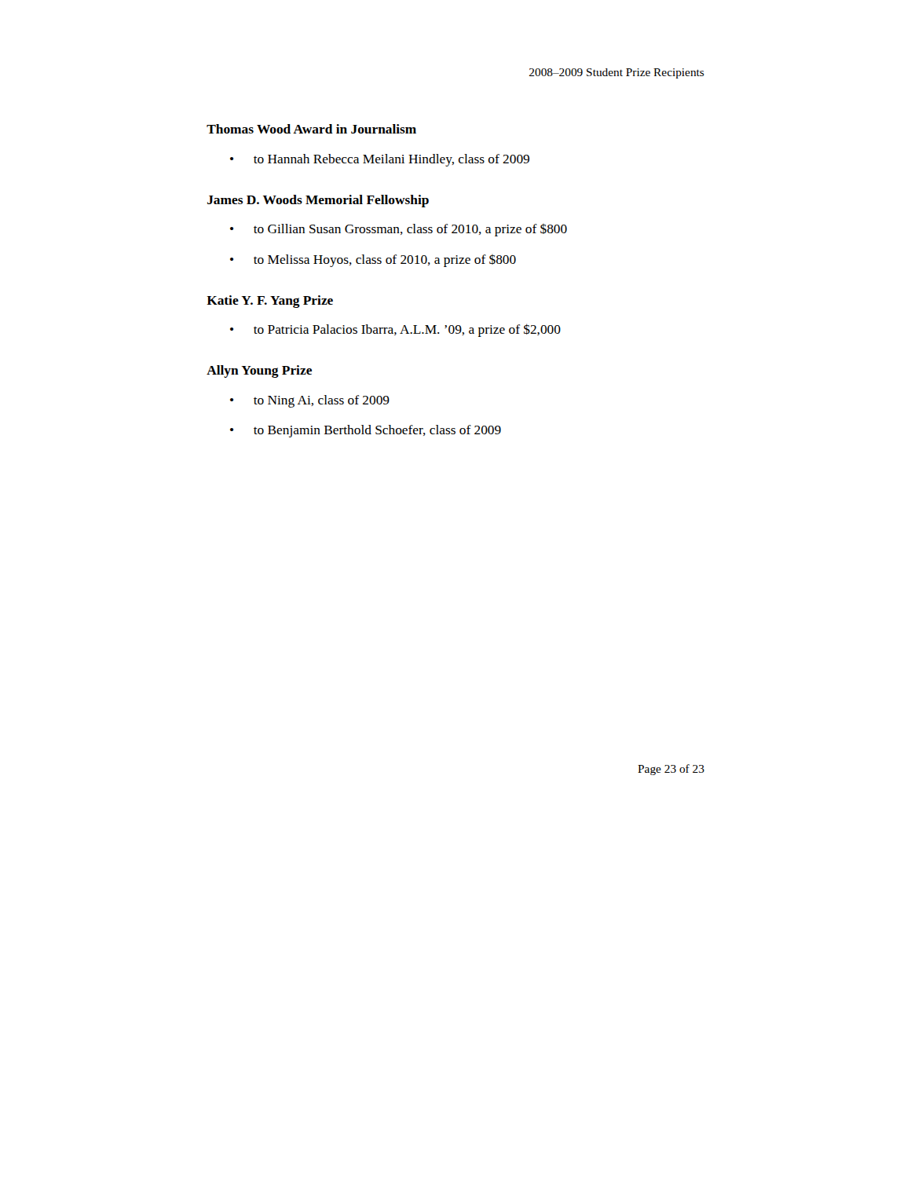2008–2009 Student Prize Recipients
Thomas Wood Award in Journalism
to Hannah Rebecca Meilani Hindley, class of 2009
James D. Woods Memorial Fellowship
to Gillian Susan Grossman, class of 2010, a prize of $800
to Melissa Hoyos, class of 2010, a prize of $800
Katie Y. F. Yang Prize
to Patricia Palacios Ibarra, A.L.M. ’09, a prize of $2,000
Allyn Young Prize
to Ning Ai, class of 2009
to Benjamin Berthold Schoefer, class of 2009
Page 23 of 23